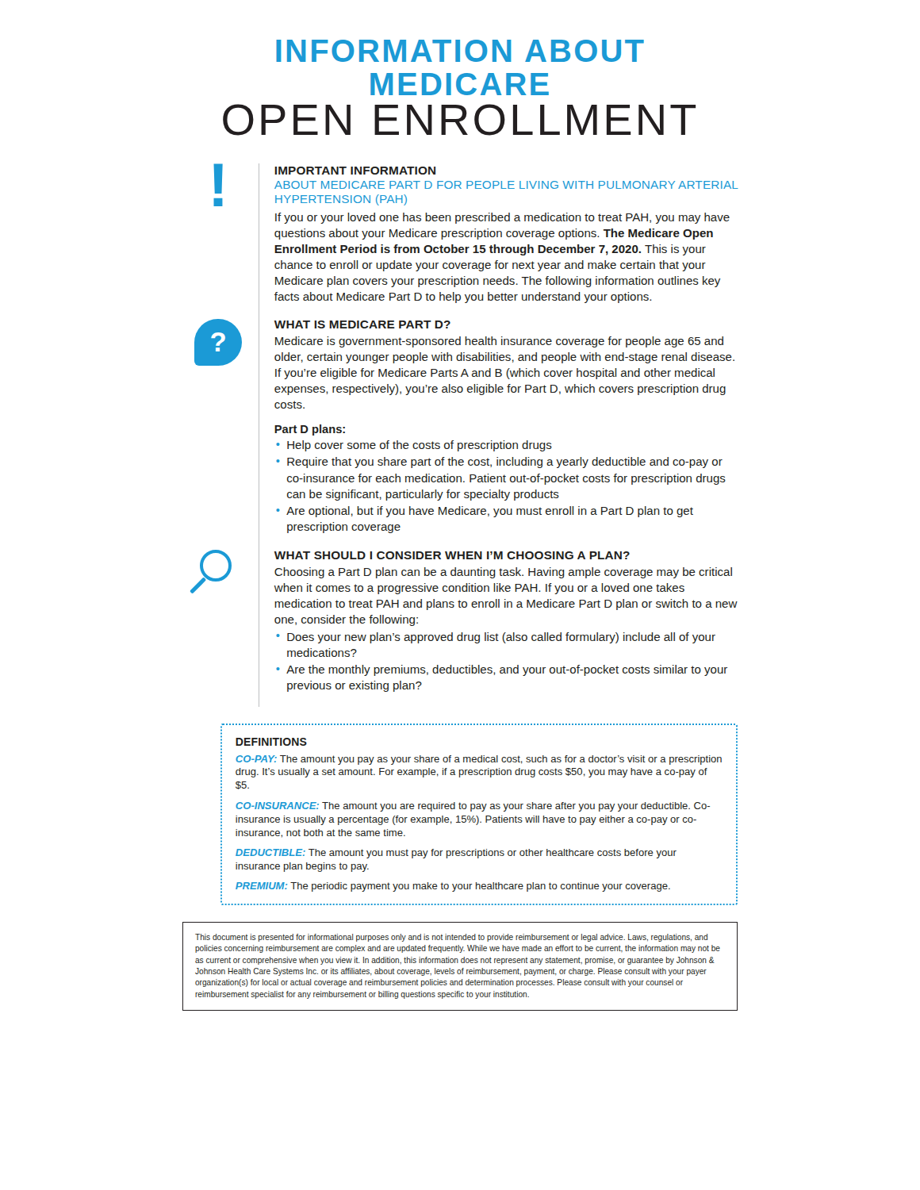INFORMATION ABOUT MEDICARE
OPEN ENROLLMENT
!
IMPORTANT INFORMATION
ABOUT MEDICARE PART D FOR PEOPLE LIVING WITH PULMONARY ARTERIAL HYPERTENSION (PAH)
If you or your loved one has been prescribed a medication to treat PAH, you may have questions about your Medicare prescription coverage options. The Medicare Open Enrollment Period is from October 15 through December 7, 2020. This is your chance to enroll or update your coverage for next year and make certain that your Medicare plan covers your prescription needs. The following information outlines key facts about Medicare Part D to help you better understand your options.
?
WHAT IS MEDICARE PART D?
Medicare is government-sponsored health insurance coverage for people age 65 and older, certain younger people with disabilities, and people with end-stage renal disease. If you’re eligible for Medicare Parts A and B (which cover hospital and other medical expenses, respectively), you’re also eligible for Part D, which covers prescription drug costs.
Part D plans:
Help cover some of the costs of prescription drugs
Require that you share part of the cost, including a yearly deductible and co-pay or co-insurance for each medication. Patient out-of-pocket costs for prescription drugs can be significant, particularly for specialty products
Are optional, but if you have Medicare, you must enroll in a Part D plan to get prescription coverage
WHAT SHOULD I CONSIDER WHEN I’M CHOOSING A PLAN?
Choosing a Part D plan can be a daunting task. Having ample coverage may be critical when it comes to a progressive condition like PAH. If you or a loved one takes medication to treat PAH and plans to enroll in a Medicare Part D plan or switch to a new one, consider the following:
Does your new plan’s approved drug list (also called formulary) include all of your medications?
Are the monthly premiums, deductibles, and your out-of-pocket costs similar to your previous or existing plan?
DEFINITIONS
CO-PAY: The amount you pay as your share of a medical cost, such as for a doctor’s visit or a prescription drug. It’s usually a set amount. For example, if a prescription drug costs $50, you may have a co-pay of $5.
CO-INSURANCE: The amount you are required to pay as your share after you pay your deductible. Co-insurance is usually a percentage (for example, 15%). Patients will have to pay either a co-pay or co-insurance, not both at the same time.
DEDUCTIBLE: The amount you must pay for prescriptions or other healthcare costs before your insurance plan begins to pay.
PREMIUM: The periodic payment you make to your healthcare plan to continue your coverage.
This document is presented for informational purposes only and is not intended to provide reimbursement or legal advice. Laws, regulations, and policies concerning reimbursement are complex and are updated frequently. While we have made an effort to be current, the information may not be as current or comprehensive when you view it. In addition, this information does not represent any statement, promise, or guarantee by Johnson & Johnson Health Care Systems Inc. or its affiliates, about coverage, levels of reimbursement, payment, or charge. Please consult with your payer organization(s) for local or actual coverage and reimbursement policies and determination processes. Please consult with your counsel or reimbursement specialist for any reimbursement or billing questions specific to your institution.